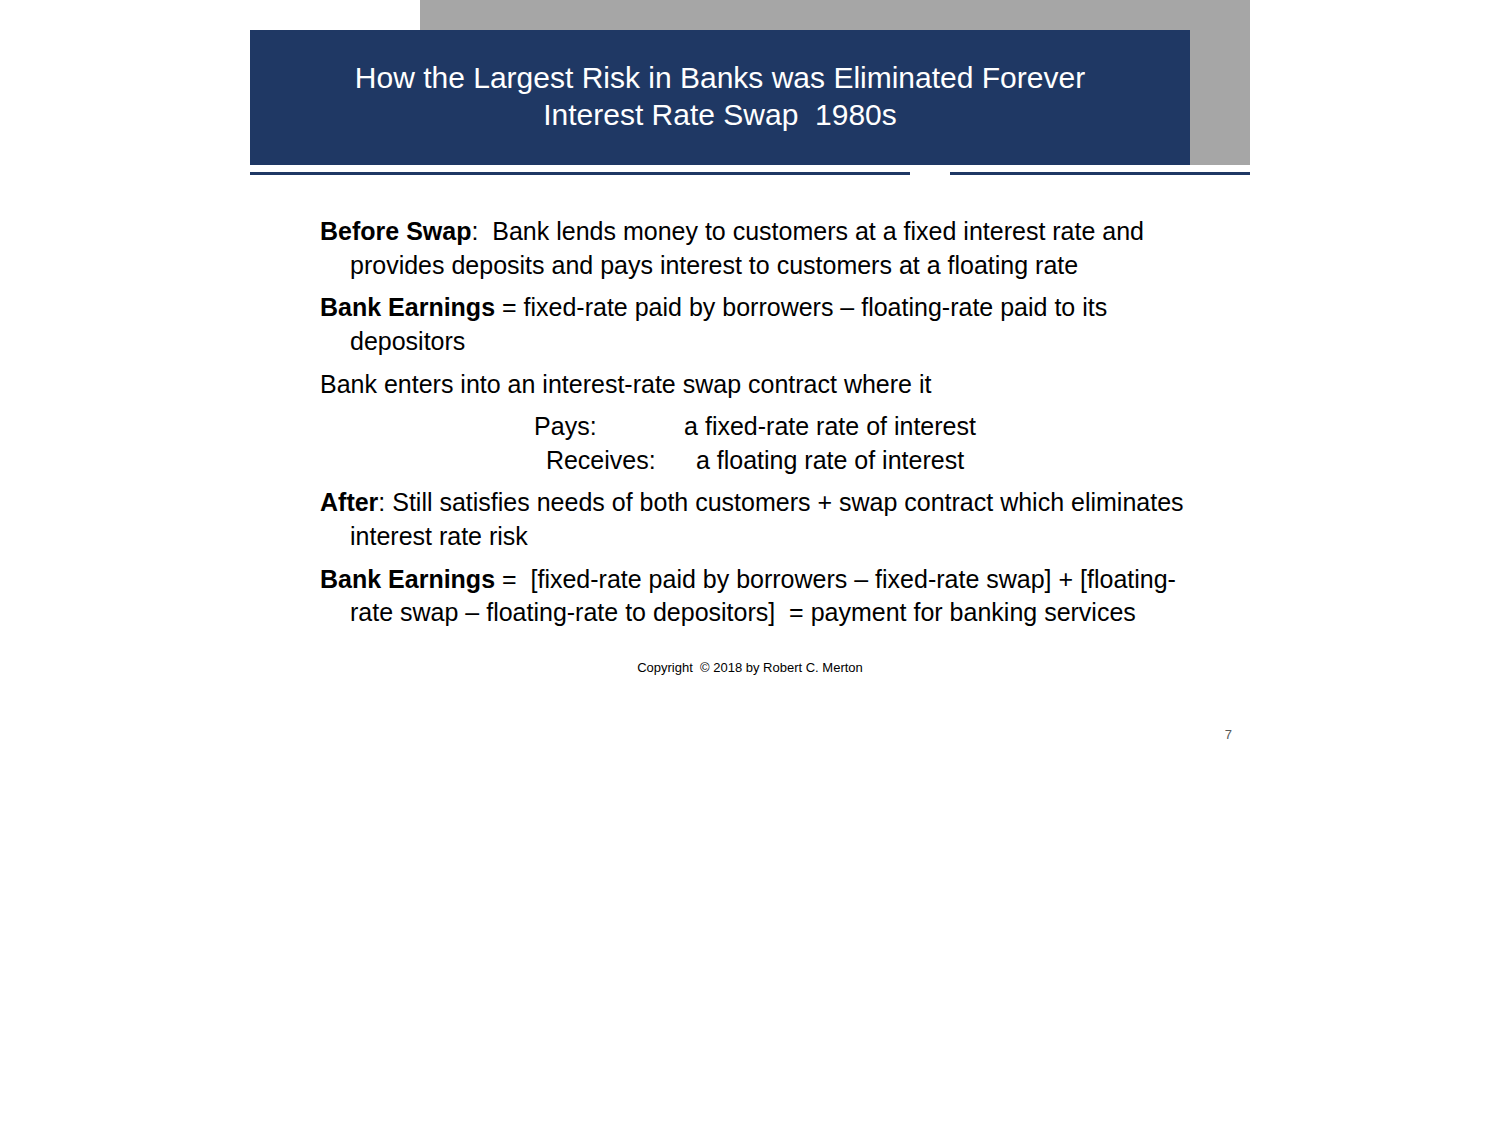How the Largest Risk in Banks was Eliminated Forever
Interest Rate Swap 1980s
Before Swap: Bank lends money to customers at a fixed interest rate and provides deposits and pays interest to customers at a floating rate
Bank Earnings = fixed-rate paid by borrowers – floating-rate paid to its depositors
Bank enters into an interest-rate swap contract where it
Pays: a fixed-rate rate of interest
Receives: a floating rate of interest
After: Still satisfies needs of both customers + swap contract which eliminates interest rate risk
Bank Earnings = [fixed-rate paid by borrowers – fixed-rate swap] + [floating-rate swap – floating-rate to depositors] = payment for banking services
Copyright © 2018 by Robert C. Merton
7